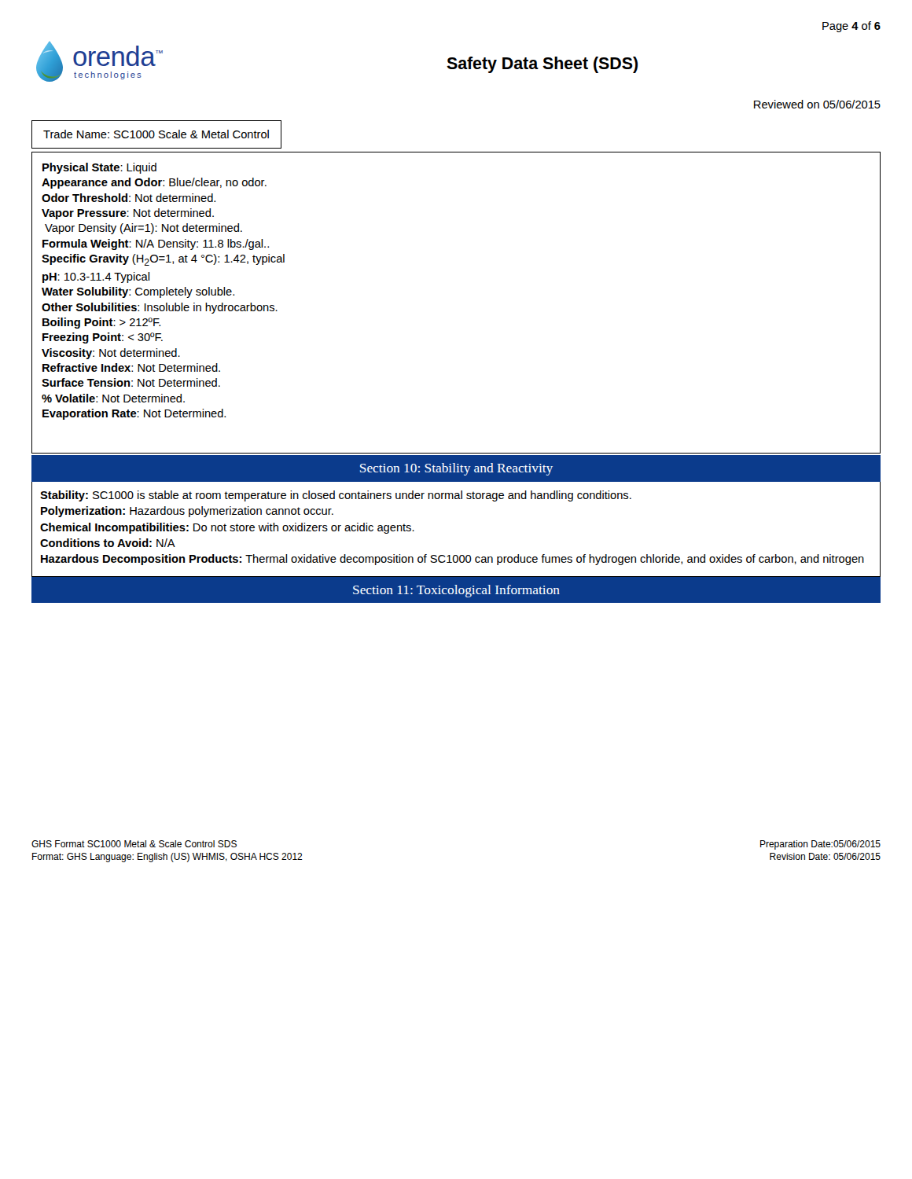Page 4 of 6
orenda™
technologies
Safety Data Sheet (SDS)
Reviewed on 05/06/2015
Trade Name: SC1000 Scale & Metal Control
Physical State: Liquid
Appearance and Odor: Blue/clear, no odor.
Odor Threshold: Not determined.
Vapor Pressure: Not determined.
Vapor Density (Air=1): Not determined.
Formula Weight: N/A Density: 11.8 lbs./gal..
Specific Gravity (H2O=1, at 4 °C): 1.42, typical
pH: 10.3-11.4 Typical
Water Solubility: Completely soluble.
Other Solubilities: Insoluble in hydrocarbons.
Boiling Point: > 212ºF.
Freezing Point: < 30ºF.
Viscosity: Not determined.
Refractive Index: Not Determined.
Surface Tension: Not Determined.
% Volatile: Not Determined.
Evaporation Rate: Not Determined.
Section 10: Stability and Reactivity
Stability: SC1000 is stable at room temperature in closed containers under normal storage and handling conditions.
Polymerization: Hazardous polymerization cannot occur.
Chemical Incompatibilities: Do not store with oxidizers or acidic agents.
Conditions to Avoid: N/A
Hazardous Decomposition Products: Thermal oxidative decomposition of SC1000 can produce fumes of hydrogen chloride, and oxides of carbon, and nitrogen
Section 11: Toxicological Information
GHS Format SC1000 Metal & Scale Control SDS
Format: GHS Language: English (US) WHMIS, OSHA HCS 2012
Preparation Date:05/06/2015
Revision Date: 05/06/2015